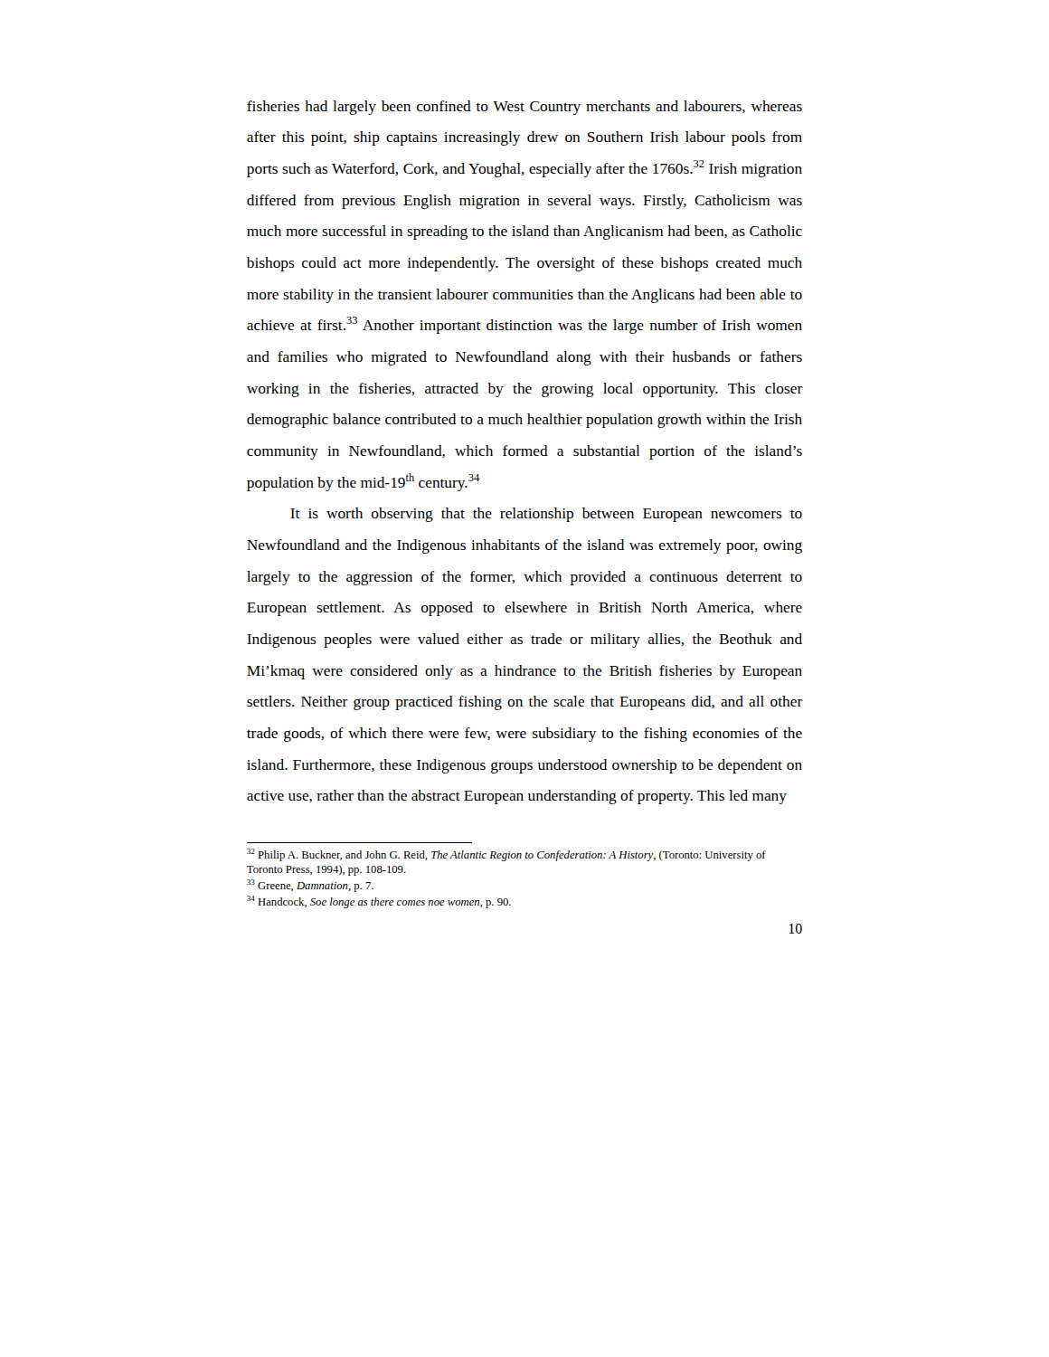fisheries had largely been confined to West Country merchants and labourers, whereas after this point, ship captains increasingly drew on Southern Irish labour pools from ports such as Waterford, Cork, and Youghal, especially after the 1760s.32 Irish migration differed from previous English migration in several ways. Firstly, Catholicism was much more successful in spreading to the island than Anglicanism had been, as Catholic bishops could act more independently. The oversight of these bishops created much more stability in the transient labourer communities than the Anglicans had been able to achieve at first.33 Another important distinction was the large number of Irish women and families who migrated to Newfoundland along with their husbands or fathers working in the fisheries, attracted by the growing local opportunity. This closer demographic balance contributed to a much healthier population growth within the Irish community in Newfoundland, which formed a substantial portion of the island’s population by the mid-19th century.34
It is worth observing that the relationship between European newcomers to Newfoundland and the Indigenous inhabitants of the island was extremely poor, owing largely to the aggression of the former, which provided a continuous deterrent to European settlement. As opposed to elsewhere in British North America, where Indigenous peoples were valued either as trade or military allies, the Beothuk and Mi’kmaq were considered only as a hindrance to the British fisheries by European settlers. Neither group practiced fishing on the scale that Europeans did, and all other trade goods, of which there were few, were subsidiary to the fishing economies of the island. Furthermore, these Indigenous groups understood ownership to be dependent on active use, rather than the abstract European understanding of property. This led many
32 Philip A. Buckner, and John G. Reid, The Atlantic Region to Confederation: A History, (Toronto: University of Toronto Press, 1994), pp. 108-109.
33 Greene, Damnation, p. 7.
34 Handcock, Soe longe as there comes noe women, p. 90.
10